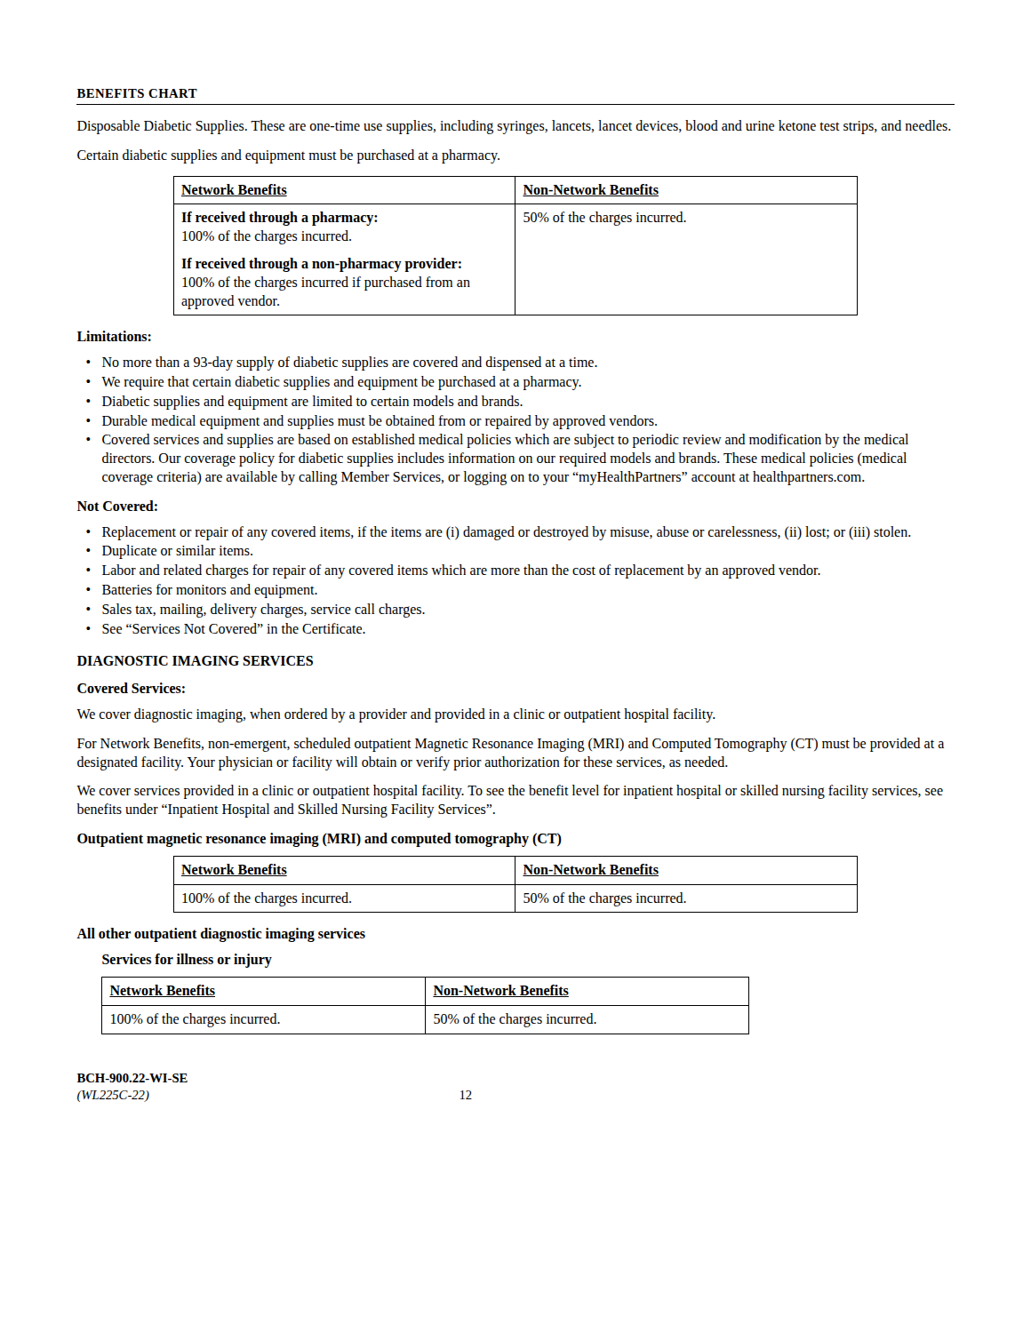BENEFITS CHART
Disposable Diabetic Supplies. These are one-time use supplies, including syringes, lancets, lancet devices, blood and urine ketone test strips, and needles.
Certain diabetic supplies and equipment must be purchased at a pharmacy.
| Network Benefits | Non-Network Benefits |
| If received through a pharmacy: 100% of the charges incurred. If received through a non-pharmacy provider: 100% of the charges incurred if purchased from an approved vendor. | 50% of the charges incurred. |
Limitations:
No more than a 93-day supply of diabetic supplies are covered and dispensed at a time.
We require that certain diabetic supplies and equipment be purchased at a pharmacy.
Diabetic supplies and equipment are limited to certain models and brands.
Durable medical equipment and supplies must be obtained from or repaired by approved vendors.
Covered services and supplies are based on established medical policies which are subject to periodic review and modification by the medical directors. Our coverage policy for diabetic supplies includes information on our required models and brands. These medical policies (medical coverage criteria) are available by calling Member Services, or logging on to your “myHealthPartners” account at healthpartners.com.
Not Covered:
Replacement or repair of any covered items, if the items are (i) damaged or destroyed by misuse, abuse or carelessness, (ii) lost; or (iii) stolen.
Duplicate or similar items.
Labor and related charges for repair of any covered items which are more than the cost of replacement by an approved vendor.
Batteries for monitors and equipment.
Sales tax, mailing, delivery charges, service call charges.
See “Services Not Covered” in the Certificate.
DIAGNOSTIC IMAGING SERVICES
Covered Services:
We cover diagnostic imaging, when ordered by a provider and provided in a clinic or outpatient hospital facility.
For Network Benefits, non-emergent, scheduled outpatient Magnetic Resonance Imaging (MRI) and Computed Tomography (CT) must be provided at a designated facility. Your physician or facility will obtain or verify prior authorization for these services, as needed.
We cover services provided in a clinic or outpatient hospital facility. To see the benefit level for inpatient hospital or skilled nursing facility services, see benefits under “Inpatient Hospital and Skilled Nursing Facility Services”.
Outpatient magnetic resonance imaging (MRI) and computed tomography (CT)
| Network Benefits | Non-Network Benefits |
| 100% of the charges incurred. | 50% of the charges incurred. |
All other outpatient diagnostic imaging services
Services for illness or injury
| Network Benefits | Non-Network Benefits |
| 100% of the charges incurred. | 50% of the charges incurred. |
BCH-900.22-WI-SE
(WL225C-22)12